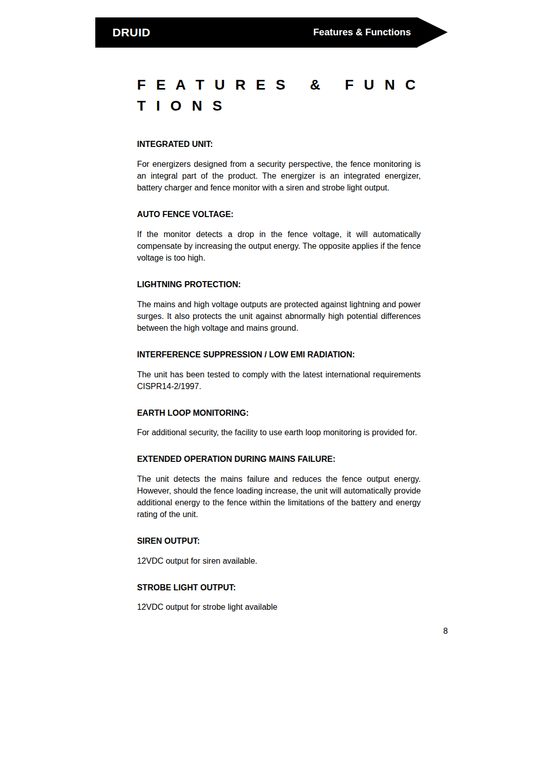DRUID
Features & Functions
F E A T U R E S & F U N C T I O N S
INTEGRATED UNIT:
For energizers designed from a security perspective, the fence monitoring is an integral part of the product. The energizer is an integrated energizer, battery charger and fence monitor with a siren and strobe light output.
AUTO FENCE VOLTAGE:
If the monitor detects a drop in the fence voltage, it will automatically compensate by increasing the output energy. The opposite applies if the fence voltage is too high.
LIGHTNING PROTECTION:
The mains and high voltage outputs are protected against lightning and power surges. It also protects the unit against abnormally high potential differences between the high voltage and mains ground.
INTERFERENCE SUPPRESSION / LOW EMI RADIATION:
The unit has been tested to comply with the latest international requirements CISPR14-2/1997.
EARTH LOOP MONITORING:
For additional security, the facility to use earth loop monitoring is provided for.
EXTENDED OPERATION DURING MAINS FAILURE:
The unit detects the mains failure and reduces the fence output energy. However, should the fence loading increase, the unit will automatically provide additional energy to the fence within the limitations of the battery and energy rating of the unit.
SIREN OUTPUT:
12VDC output for siren available.
STROBE LIGHT OUTPUT:
12VDC output for strobe light available
8